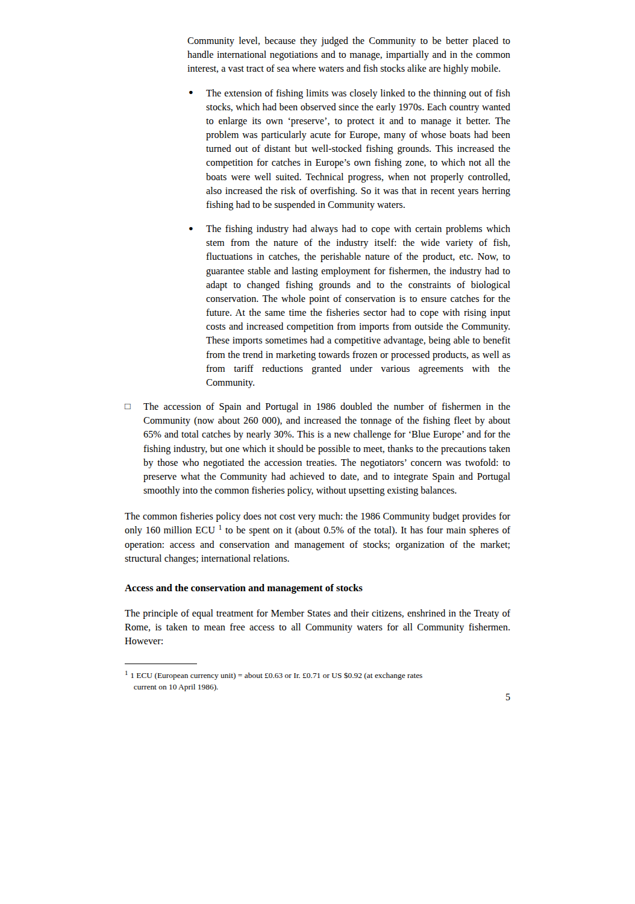Community level, because they judged the Community to be better placed to handle international negotiations and to manage, impartially and in the common interest, a vast tract of sea where waters and fish stocks alike are highly mobile.
The extension of fishing limits was closely linked to the thinning out of fish stocks, which had been observed since the early 1970s. Each country wanted to enlarge its own ‘preserve’, to protect it and to manage it better. The problem was particularly acute for Europe, many of whose boats had been turned out of distant but well-stocked fishing grounds. This increased the competition for catches in Europe’s own fishing zone, to which not all the boats were well suited. Technical progress, when not properly controlled, also increased the risk of overfishing. So it was that in recent years herring fishing had to be suspended in Community waters.
The fishing industry had always had to cope with certain problems which stem from the nature of the industry itself: the wide variety of fish, fluctuations in catches, the perishable nature of the product, etc. Now, to guarantee stable and lasting employment for fishermen, the industry had to adapt to changed fishing grounds and to the constraints of biological conservation. The whole point of conservation is to ensure catches for the future. At the same time the fisheries sector had to cope with rising input costs and increased competition from imports from outside the Community. These imports sometimes had a competitive advantage, being able to benefit from the trend in marketing towards frozen or processed products, as well as from tariff reductions granted under various agreements with the Community.
The accession of Spain and Portugal in 1986 doubled the number of fishermen in the Community (now about 260 000), and increased the tonnage of the fishing fleet by about 65% and total catches by nearly 30%. This is a new challenge for ‘Blue Europe’ and for the fishing industry, but one which it should be possible to meet, thanks to the precautions taken by those who negotiated the accession treaties. The negotiators’ concern was twofold: to preserve what the Community had achieved to date, and to integrate Spain and Portugal smoothly into the common fisheries policy, without upsetting existing balances.
The common fisheries policy does not cost very much: the 1986 Community budget provides for only 160 million ECU 1 to be spent on it (about 0.5% of the total). It has four main spheres of operation: access and conservation and management of stocks; organization of the market; structural changes; international relations.
Access and the conservation and management of stocks
The principle of equal treatment for Member States and their citizens, enshrined in the Treaty of Rome, is taken to mean free access to all Community waters for all Community fishermen. However:
11 ECU (European currency unit) = about £0.63 or Ir. £0.71 or US $0.92 (at exchange rates current on 10 April 1986).
5